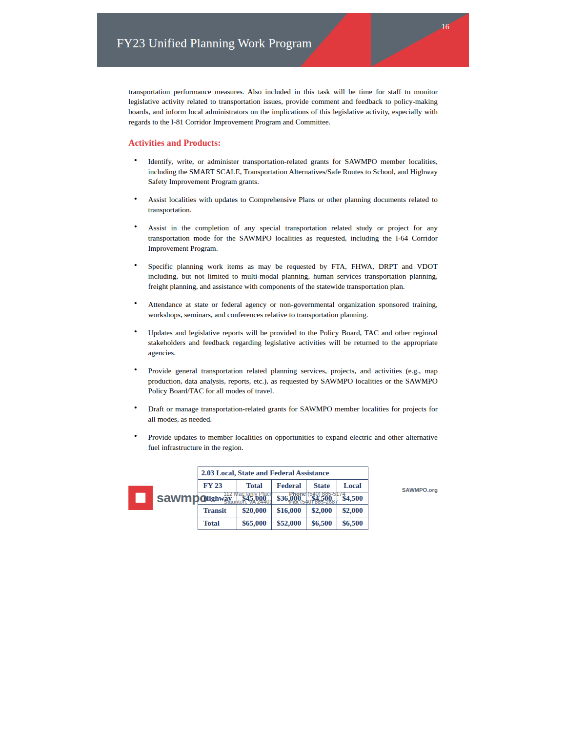16
FY23 Unified Planning Work Program
transportation performance measures. Also included in this task will be time for staff to monitor legislative activity related to transportation issues, provide comment and feedback to policy-making boards, and inform local administrators on the implications of this legislative activity, especially with regards to the I-81 Corridor Improvement Program and Committee.
Activities and Products:
Identify, write, or administer transportation-related grants for SAWMPO member localities, including the SMART SCALE, Transportation Alternatives/Safe Routes to School, and Highway Safety Improvement Program grants.
Assist localities with updates to Comprehensive Plans or other planning documents related to transportation.
Assist in the completion of any special transportation related study or project for any transportation mode for the SAWMPO localities as requested, including the I-64 Corridor Improvement Program.
Specific planning work items as may be requested by FTA, FHWA, DRPT and VDOT including, but not limited to multi-modal planning, human services transportation planning, freight planning, and assistance with components of the statewide transportation plan.
Attendance at state or federal agency or non-governmental organization sponsored training, workshops, seminars, and conferences relative to transportation planning.
Updates and legislative reports will be provided to the Policy Board, TAC and other regional stakeholders and feedback regarding legislative activities will be returned to the appropriate agencies.
Provide general transportation related planning services, projects, and activities (e.g., map production, data analysis, reports, etc.), as requested by SAWMPO localities or the SAWMPO Policy Board/TAC for all modes of travel.
Draft or manage transportation-related grants for SAWMPO member localities for projects for all modes, as needed.
Provide updates to member localities on opportunities to expand electric and other alternative fuel infrastructure in the region.
| 2.03 Local, State and Federal Assistance |
| FY 23 | Total | Federal | State | Local |
| Highway | $45,000 | $36,000 | $4,500 | $4,500 |
| Transit | $20,000 | $16,000 | $2,000 | $2,000 |
| Total | $65,000 | $52,000 | $6,500 | $6,500 |
sawmpo
112 MacTanly Place
Staunton, VA 24401
Phone (540) 885-5174
Fax (540) 885-2687
SAWMPO.org